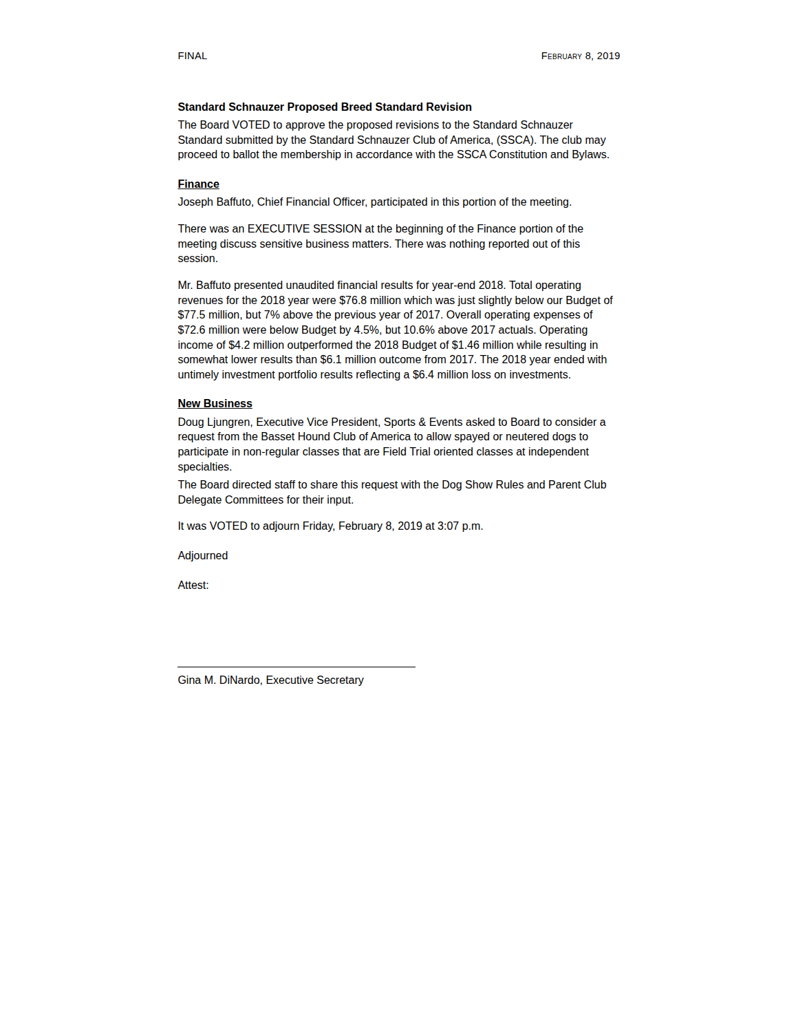FINAL
February 8, 2019
Standard Schnauzer Proposed Breed Standard Revision
The Board VOTED to approve the proposed revisions to the Standard Schnauzer Standard submitted by the Standard Schnauzer Club of America, (SSCA). The club may proceed to ballot the membership in accordance with the SSCA Constitution and Bylaws.
Finance
Joseph Baffuto, Chief Financial Officer, participated in this portion of the meeting.
There was an EXECUTIVE SESSION at the beginning of the Finance portion of the meeting discuss sensitive business matters. There was nothing reported out of this session.
Mr. Baffuto presented unaudited financial results for year-end 2018. Total operating revenues for the 2018 year were $76.8 million which was just slightly below our Budget of $77.5 million, but 7% above the previous year of 2017. Overall operating expenses of $72.6 million were below Budget by 4.5%, but 10.6% above 2017 actuals. Operating income of $4.2 million outperformed the 2018 Budget of $1.46 million while resulting in somewhat lower results than $6.1 million outcome from 2017. The 2018 year ended with untimely investment portfolio results reflecting a $6.4 million loss on investments.
New Business
Doug Ljungren, Executive Vice President, Sports & Events asked to Board to consider a request from the Basset Hound Club of America to allow spayed or neutered dogs to participate in non-regular classes that are Field Trial oriented classes at independent specialties.
The Board directed staff to share this request with the Dog Show Rules and Parent Club Delegate Committees for their input.
It was VOTED to adjourn Friday, February 8, 2019 at 3:07 p.m.
Adjourned
Attest:
Gina M. DiNardo, Executive Secretary